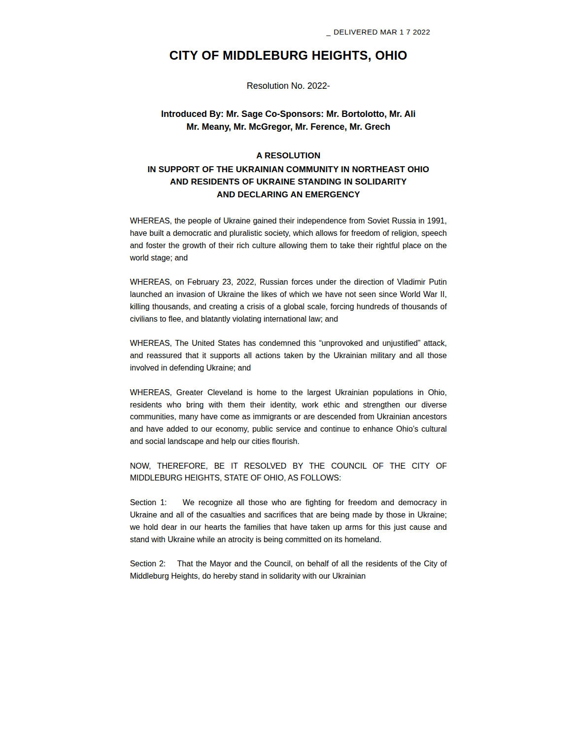_DELIVERED MAR 1 7 2022
CITY OF MIDDLEBURG HEIGHTS, OHIO
Resolution No. 2022-
Introduced By: Mr. Sage Co-Sponsors: Mr. Bortolotto, Mr. Ali
Mr. Meany, Mr. McGregor, Mr. Ference, Mr. Grech
A RESOLUTION IN SUPPORT OF THE UKRAINIAN COMMUNITY IN NORTHEAST OHIO
AND RESIDENTS OF UKRAINE STANDING IN SOLIDARITY
AND DECLARING AN EMERGENCY
WHEREAS, the people of Ukraine gained their independence from Soviet Russia in 1991, have built a democratic and pluralistic society, which allows for freedom of religion, speech and foster the growth of their rich culture allowing them to take their rightful place on the world stage; and
WHEREAS, on February 23, 2022, Russian forces under the direction of Vladimir Putin launched an invasion of Ukraine the likes of which we have not seen since World War II, killing thousands, and creating a crisis of a global scale, forcing hundreds of thousands of civilians to flee, and blatantly violating international law; and
WHEREAS, The United States has condemned this “unprovoked and unjustified” attack, and reassured that it supports all actions taken by the Ukrainian military and all those involved in defending Ukraine; and
WHEREAS, Greater Cleveland is home to the largest Ukrainian populations in Ohio, residents who bring with them their identity, work ethic and strengthen our diverse communities, many have come as immigrants or are descended from Ukrainian ancestors and have added to our economy, public service and continue to enhance Ohio’s cultural and social landscape and help our cities flourish.
NOW, THEREFORE, BE IT RESOLVED BY THE COUNCIL OF THE CITY OF MIDDLEBURG HEIGHTS, STATE OF OHIO, AS FOLLOWS:
Section 1: We recognize all those who are fighting for freedom and democracy in Ukraine and all of the casualties and sacrifices that are being made by those in Ukraine; we hold dear in our hearts the families that have taken up arms for this just cause and stand with Ukraine while an atrocity is being committed on its homeland.
Section 2: That the Mayor and the Council, on behalf of all the residents of the City of Middleburg Heights, do hereby stand in solidarity with our Ukrainian